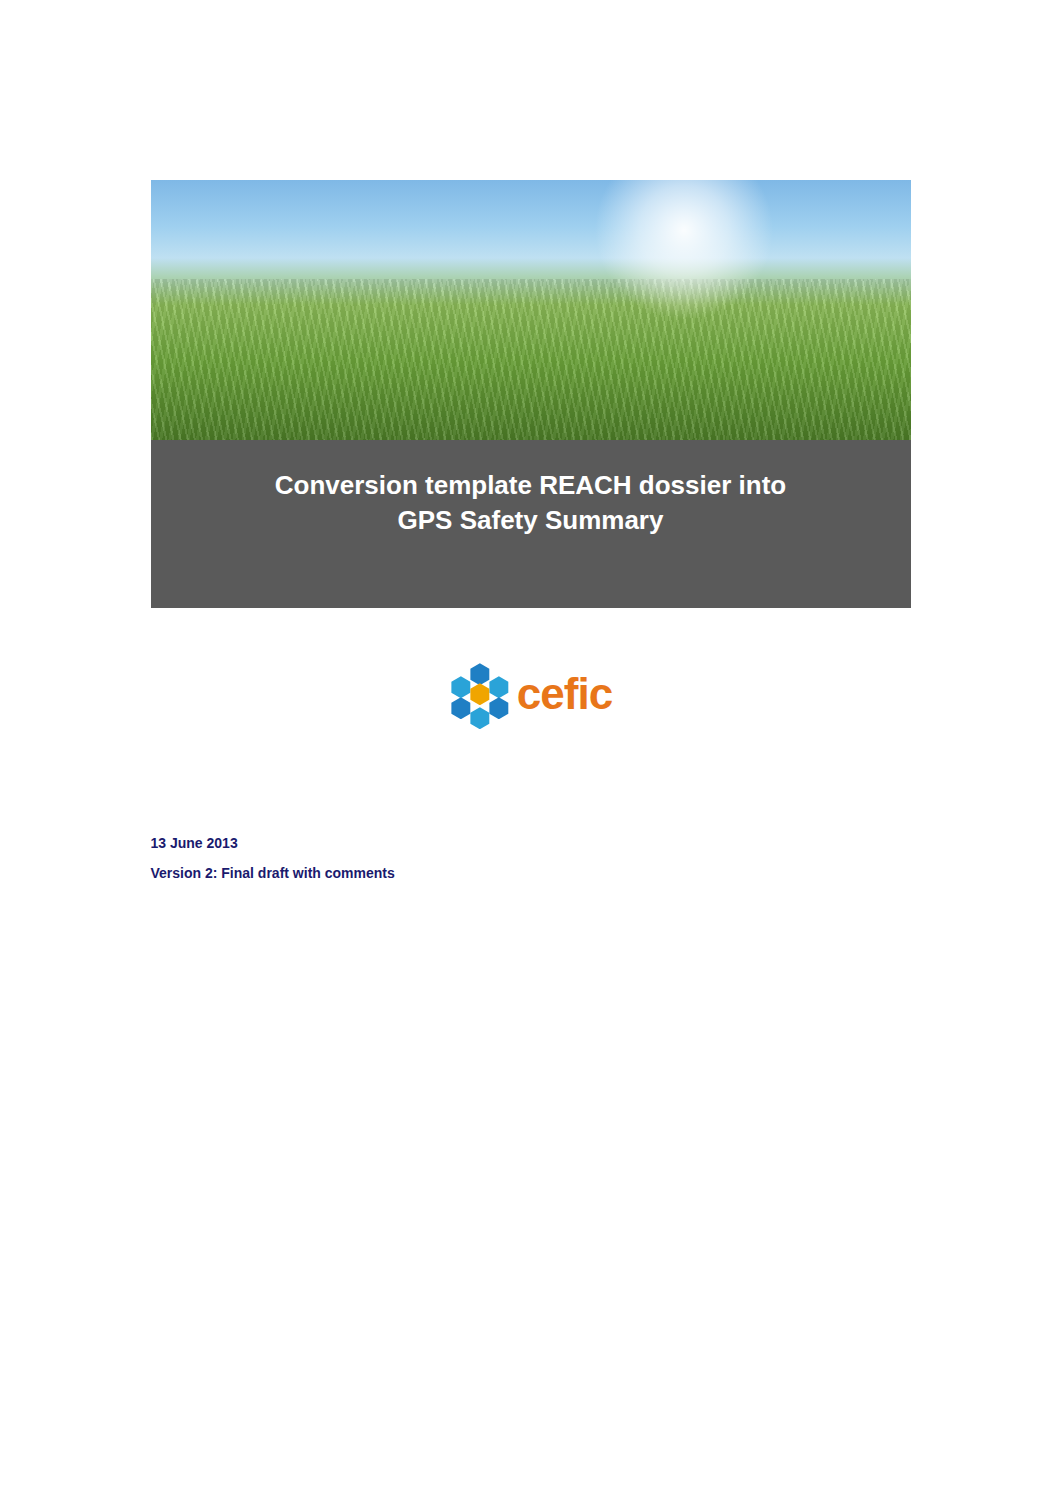Conversion template REACH dossier into
GPS Safety Summary
cefic
13 June 2013
Version 2: Final draft with comments